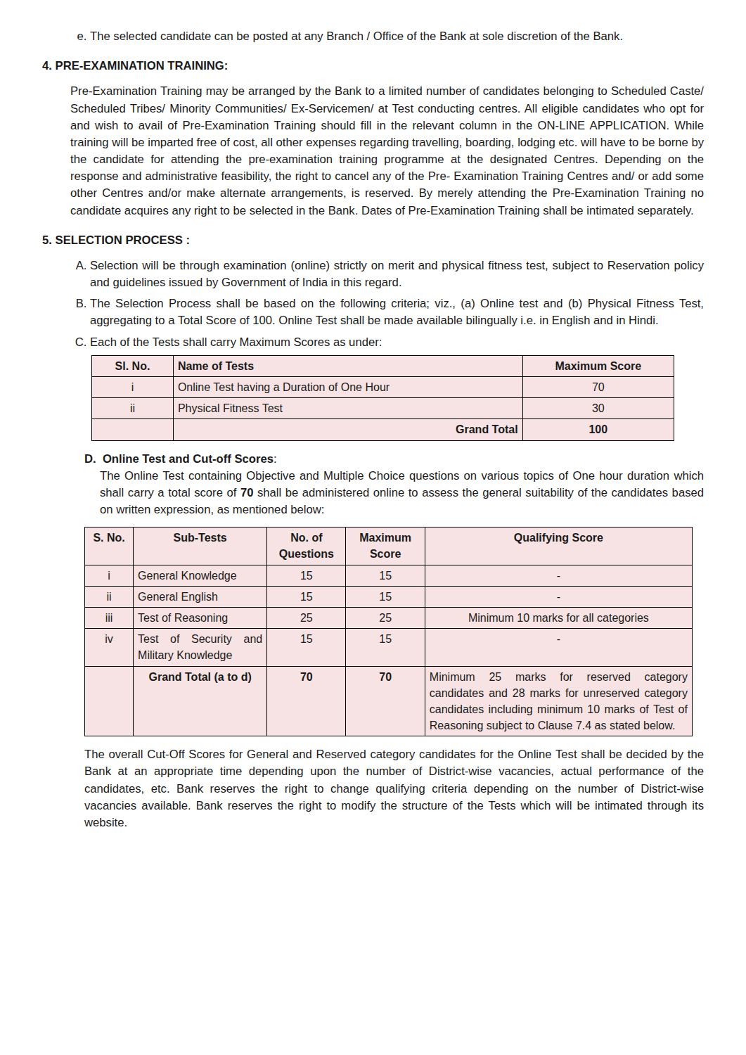The selected candidate can be posted at any Branch / Office of the Bank at sole discretion of the Bank.
4. PRE-EXAMINATION TRAINING:
Pre-Examination Training may be arranged by the Bank to a limited number of candidates belonging to Scheduled Caste/ Scheduled Tribes/ Minority Communities/ Ex-Servicemen/ at Test conducting centres. All eligible candidates who opt for and wish to avail of Pre-Examination Training should fill in the relevant column in the ON-LINE APPLICATION. While training will be imparted free of cost, all other expenses regarding travelling, boarding, lodging etc. will have to be borne by the candidate for attending the pre-examination training programme at the designated Centres. Depending on the response and administrative feasibility, the right to cancel any of the Pre- Examination Training Centres and/ or add some other Centres and/or make alternate arrangements, is reserved. By merely attending the Pre-Examination Training no candidate acquires any right to be selected in the Bank. Dates of Pre-Examination Training shall be intimated separately.
5. SELECTION PROCESS :
Selection will be through examination (online) strictly on merit and physical fitness test, subject to Reservation policy and guidelines issued by Government of India in this regard.
The Selection Process shall be based on the following criteria; viz., (a) Online test and (b) Physical Fitness Test, aggregating to a Total Score of 100. Online Test shall be made available bilingually i.e. in English and in Hindi.
Each of the Tests shall carry Maximum Scores as under:
| Sl. No. | Name of Tests | Maximum Score |
| --- | --- | --- |
| i | Online Test having a Duration of One Hour | 70 |
| ii | Physical Fitness Test | 30 |
| | Grand Total | 100 |
D. Online Test and Cut-off Scores:
The Online Test containing Objective and Multiple Choice questions on various topics of One hour duration which shall carry a total score of 70 shall be administered online to assess the general suitability of the candidates based on written expression, as mentioned below:
| S. No. | Sub-Tests | No. of Questions | Maximum Score | Qualifying Score |
| --- | --- | --- | --- | --- |
| i | General Knowledge | 15 | 15 | - |
| ii | General English | 15 | 15 | - |
| iii | Test of Reasoning | 25 | 25 | Minimum 10 marks for all categories |
| iv | Test of Security and Military Knowledge | 15 | 15 | - |
| | Grand Total (a to d) | 70 | 70 | Minimum 25 marks for reserved category candidates and 28 marks for unreserved category candidates including minimum 10 marks of Test of Reasoning subject to Clause 7.4 as stated below. |
The overall Cut-Off Scores for General and Reserved category candidates for the Online Test shall be decided by the Bank at an appropriate time depending upon the number of District-wise vacancies, actual performance of the candidates, etc. Bank reserves the right to change qualifying criteria depending on the number of District-wise vacancies available. Bank reserves the right to modify the structure of the Tests which will be intimated through its website.